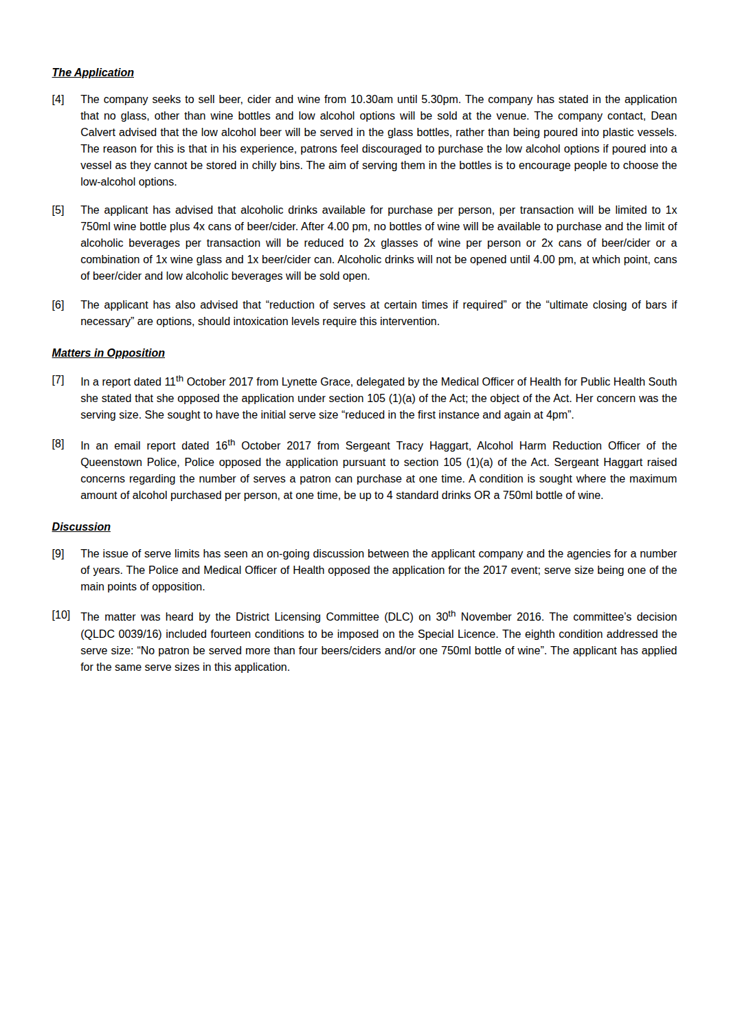The Application
[4] The company seeks to sell beer, cider and wine from 10.30am until 5.30pm. The company has stated in the application that no glass, other than wine bottles and low alcohol options will be sold at the venue. The company contact, Dean Calvert advised that the low alcohol beer will be served in the glass bottles, rather than being poured into plastic vessels. The reason for this is that in his experience, patrons feel discouraged to purchase the low alcohol options if poured into a vessel as they cannot be stored in chilly bins. The aim of serving them in the bottles is to encourage people to choose the low-alcohol options.
[5] The applicant has advised that alcoholic drinks available for purchase per person, per transaction will be limited to 1x 750ml wine bottle plus 4x cans of beer/cider. After 4.00 pm, no bottles of wine will be available to purchase and the limit of alcoholic beverages per transaction will be reduced to 2x glasses of wine per person or 2x cans of beer/cider or a combination of 1x wine glass and 1x beer/cider can. Alcoholic drinks will not be opened until 4.00 pm, at which point, cans of beer/cider and low alcoholic beverages will be sold open.
[6] The applicant has also advised that “reduction of serves at certain times if required” or the “ultimate closing of bars if necessary” are options, should intoxication levels require this intervention.
Matters in Opposition
[7] In a report dated 11th October 2017 from Lynette Grace, delegated by the Medical Officer of Health for Public Health South she stated that she opposed the application under section 105 (1)(a) of the Act; the object of the Act. Her concern was the serving size. She sought to have the initial serve size “reduced in the first instance and again at 4pm”.
[8] In an email report dated 16th October 2017 from Sergeant Tracy Haggart, Alcohol Harm Reduction Officer of the Queenstown Police, Police opposed the application pursuant to section 105 (1)(a) of the Act. Sergeant Haggart raised concerns regarding the number of serves a patron can purchase at one time. A condition is sought where the maximum amount of alcohol purchased per person, at one time, be up to 4 standard drinks OR a 750ml bottle of wine.
Discussion
[9] The issue of serve limits has seen an on-going discussion between the applicant company and the agencies for a number of years. The Police and Medical Officer of Health opposed the application for the 2017 event; serve size being one of the main points of opposition.
[10] The matter was heard by the District Licensing Committee (DLC) on 30th November 2016. The committee’s decision (QLDC 0039/16) included fourteen conditions to be imposed on the Special Licence. The eighth condition addressed the serve size: “No patron be served more than four beers/ciders and/or one 750ml bottle of wine”. The applicant has applied for the same serve sizes in this application.